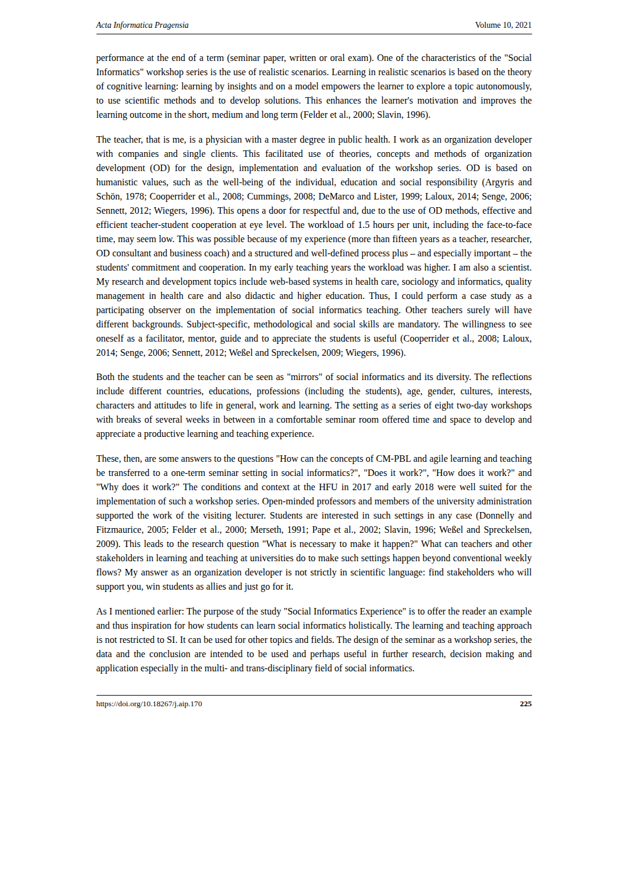Acta Informatica Pragensia Volume 10, 2021
performance at the end of a term (seminar paper, written or oral exam). One of the characteristics of the "Social Informatics" workshop series is the use of realistic scenarios. Learning in realistic scenarios is based on the theory of cognitive learning: learning by insights and on a model empowers the learner to explore a topic autonomously, to use scientific methods and to develop solutions. This enhances the learner's motivation and improves the learning outcome in the short, medium and long term (Felder et al., 2000; Slavin, 1996).
The teacher, that is me, is a physician with a master degree in public health. I work as an organization developer with companies and single clients. This facilitated use of theories, concepts and methods of organization development (OD) for the design, implementation and evaluation of the workshop series. OD is based on humanistic values, such as the well-being of the individual, education and social responsibility (Argyris and Schön, 1978; Cooperrider et al., 2008; Cummings, 2008; DeMarco and Lister, 1999; Laloux, 2014; Senge, 2006; Sennett, 2012; Wiegers, 1996). This opens a door for respectful and, due to the use of OD methods, effective and efficient teacher-student cooperation at eye level. The workload of 1.5 hours per unit, including the face-to-face time, may seem low. This was possible because of my experience (more than fifteen years as a teacher, researcher, OD consultant and business coach) and a structured and well-defined process plus – and especially important – the students' commitment and cooperation. In my early teaching years the workload was higher. I am also a scientist. My research and development topics include web-based systems in health care, sociology and informatics, quality management in health care and also didactic and higher education. Thus, I could perform a case study as a participating observer on the implementation of social informatics teaching. Other teachers surely will have different backgrounds. Subject-specific, methodological and social skills are mandatory. The willingness to see oneself as a facilitator, mentor, guide and to appreciate the students is useful (Cooperrider et al., 2008; Laloux, 2014; Senge, 2006; Sennett, 2012; Weßel and Spreckelsen, 2009; Wiegers, 1996).
Both the students and the teacher can be seen as "mirrors" of social informatics and its diversity. The reflections include different countries, educations, professions (including the students), age, gender, cultures, interests, characters and attitudes to life in general, work and learning. The setting as a series of eight two-day workshops with breaks of several weeks in between in a comfortable seminar room offered time and space to develop and appreciate a productive learning and teaching experience.
These, then, are some answers to the questions "How can the concepts of CM-PBL and agile learning and teaching be transferred to a one-term seminar setting in social informatics?", "Does it work?", "How does it work?" and "Why does it work?" The conditions and context at the HFU in 2017 and early 2018 were well suited for the implementation of such a workshop series. Open-minded professors and members of the university administration supported the work of the visiting lecturer. Students are interested in such settings in any case (Donnelly and Fitzmaurice, 2005; Felder et al., 2000; Merseth, 1991; Pape et al., 2002; Slavin, 1996; Weßel and Spreckelsen, 2009). This leads to the research question "What is necessary to make it happen?" What can teachers and other stakeholders in learning and teaching at universities do to make such settings happen beyond conventional weekly flows? My answer as an organization developer is not strictly in scientific language: find stakeholders who will support you, win students as allies and just go for it.
As I mentioned earlier: The purpose of the study "Social Informatics Experience" is to offer the reader an example and thus inspiration for how students can learn social informatics holistically. The learning and teaching approach is not restricted to SI. It can be used for other topics and fields. The design of the seminar as a workshop series, the data and the conclusion are intended to be used and perhaps useful in further research, decision making and application especially in the multi- and trans-disciplinary field of social informatics.
https://doi.org/10.18267/j.aip.170 225